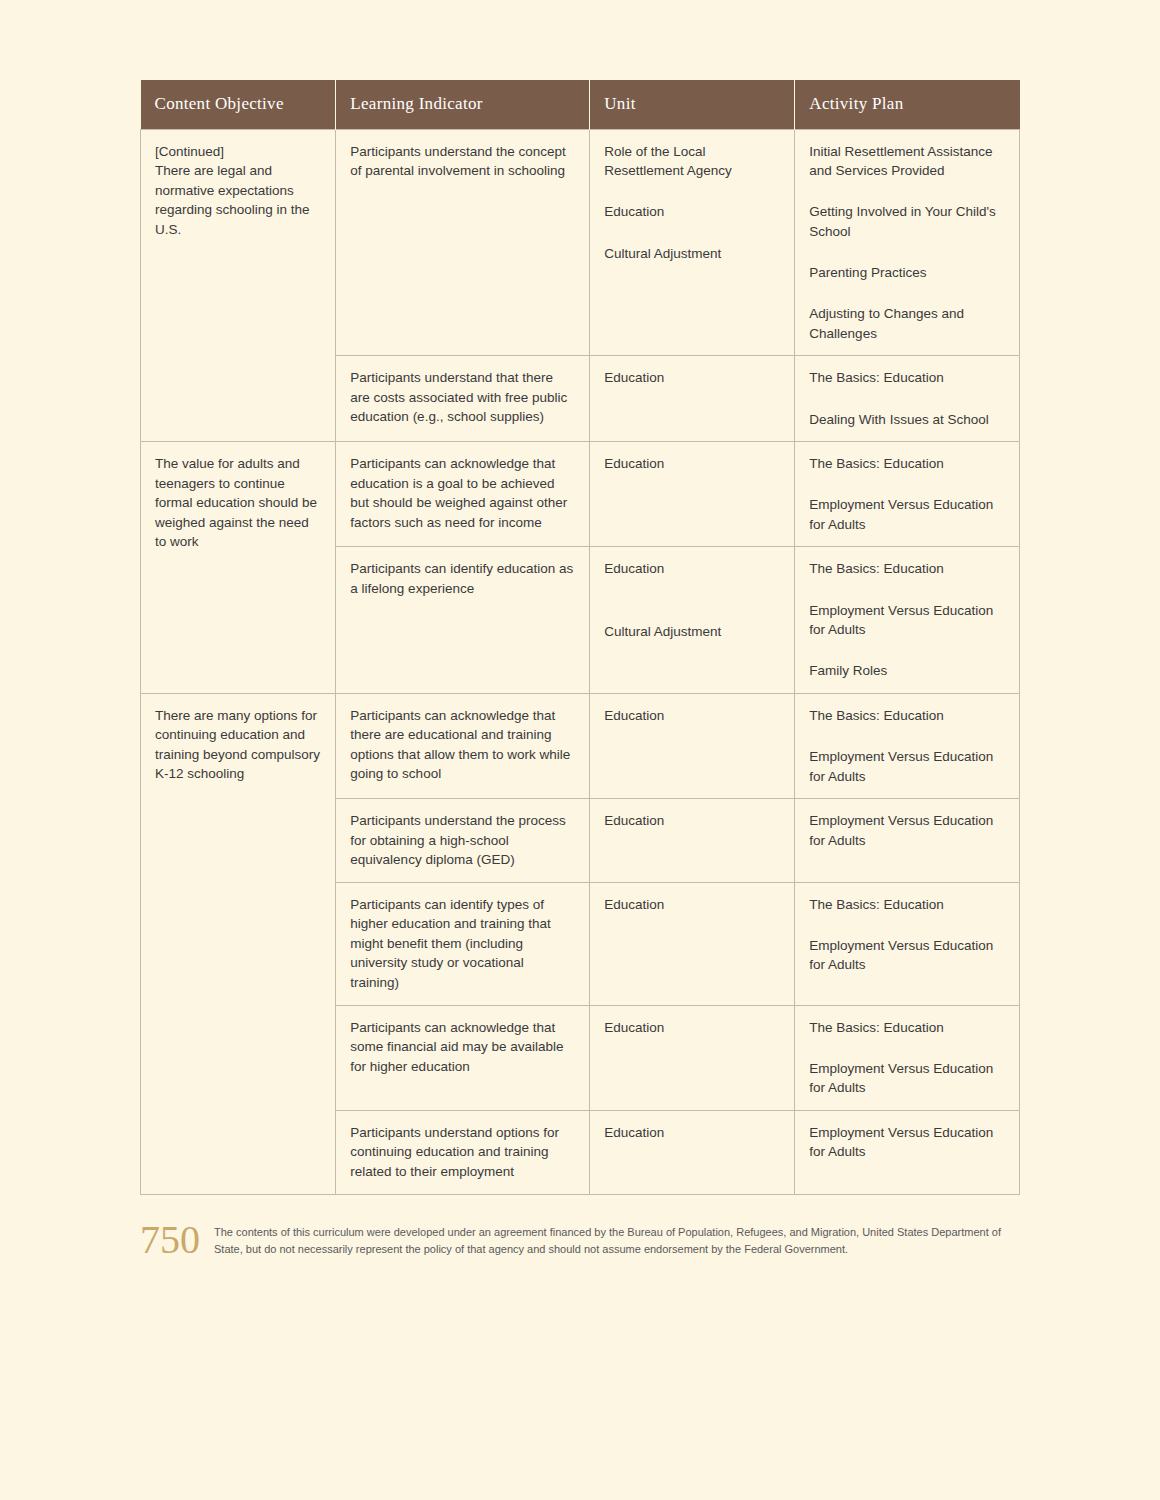| Content Objective | Learning Indicator | Unit | Activity Plan |
| --- | --- | --- | --- |
| [Continued] There are legal and normative expectations regarding schooling in the U.S. | Participants understand the concept of parental involvement in schooling | Role of the Local Resettlement Agency Education Cultural Adjustment | Initial Resettlement Assistance and Services Provided Getting Involved in Your Child's School Parenting Practices Adjusting to Changes and Challenges |
| Participants understand that there are costs associated with free public education (e.g., school supplies) | Education | The Basics: Education Dealing With Issues at School |
| The value for adults and teenagers to continue formal education should be weighed against the need to work | Participants can acknowledge that education is a goal to be achieved but should be weighed against other factors such as need for income | Education | The Basics: Education Employment Versus Education for Adults |
| Participants can identify education as a lifelong experience | Education Cultural Adjustment | The Basics: Education Employment Versus Education for Adults Family Roles |
| There are many options for continuing education and training beyond compulsory K-12 schooling | Participants can acknowledge that there are educational and training options that allow them to work while going to school | Education | The Basics: Education Employment Versus Education for Adults |
| Participants understand the process for obtaining a high-school equivalency diploma (GED) | Education | Employment Versus Education for Adults |
| Participants can identify types of higher education and training that might benefit them (including university study or vocational training) | Education | The Basics: Education Employment Versus Education for Adults |
| Participants can acknowledge that some financial aid may be available for higher education | Education | The Basics: Education Employment Versus Education for Adults |
| Participants understand options for continuing education and training related to their employment | Education | Employment Versus Education for Adults |
750
The contents of this curriculum were developed under an agreement financed by the Bureau of Population, Refugees, and Migration, United States Department of State, but do not necessarily represent the policy of that agency and should not assume endorsement by the Federal Government.